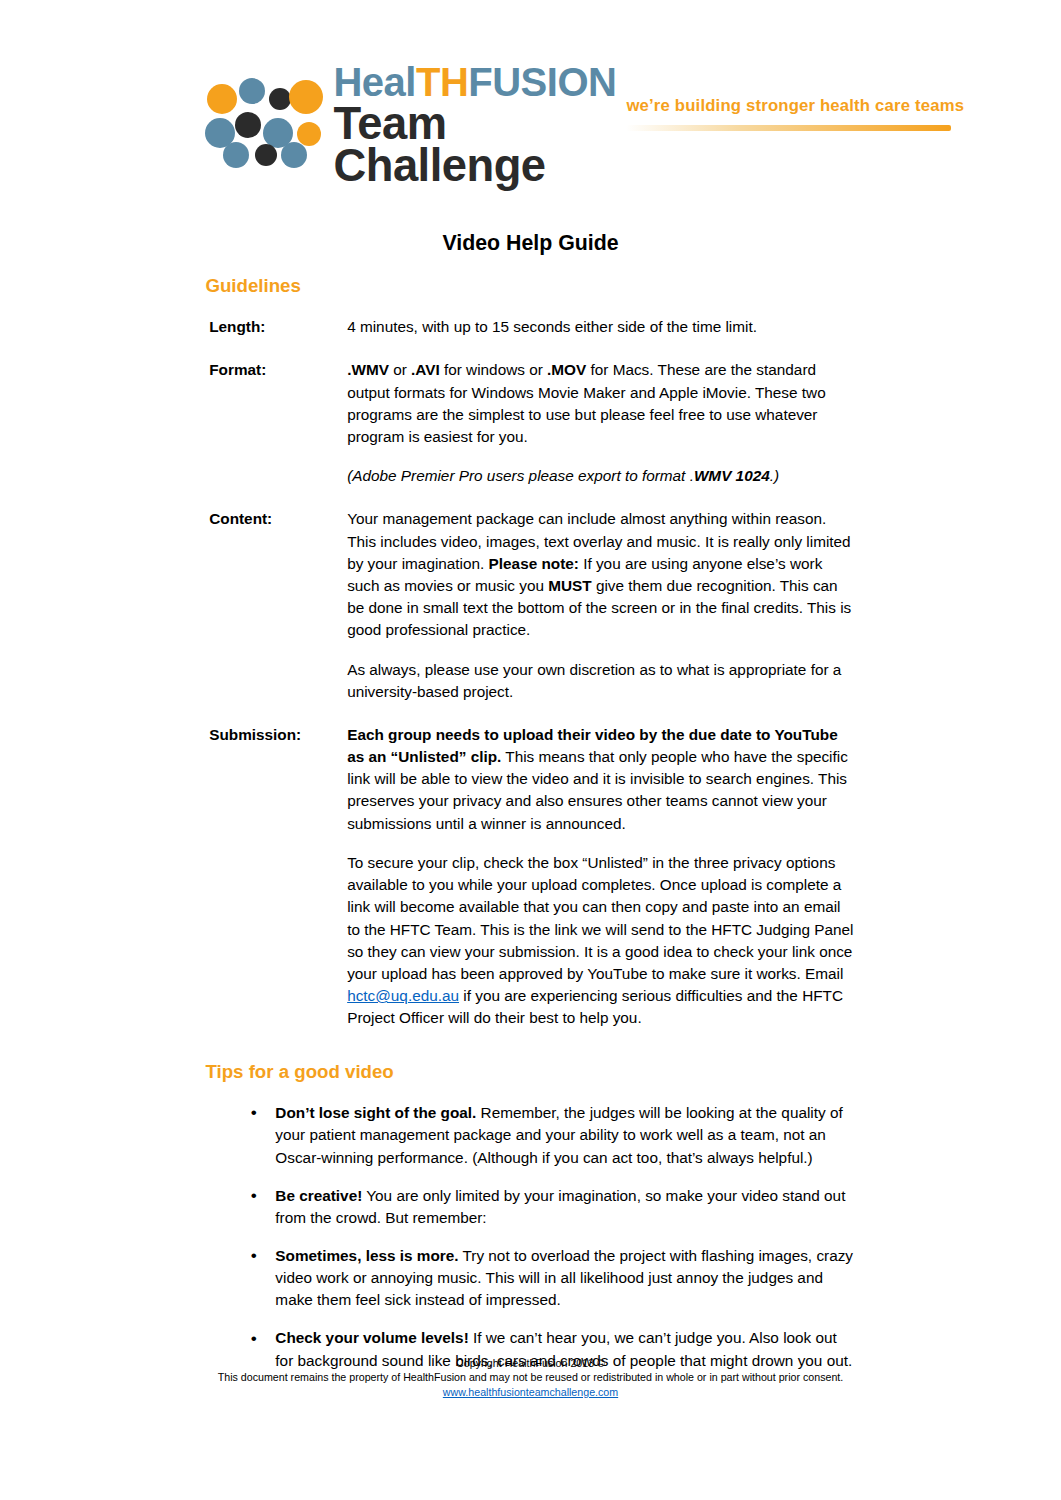Heal TH FUSION
Team Challenge
we’re building stronger health care teams
Video Help Guide
Guidelines
Length:
4 minutes, with up to 15 seconds either side of the time limit.
Format:
.WMV or .AVI for windows or .MOV for Macs. These are the standard output formats for Windows Movie Maker and Apple iMovie. These two programs are the simplest to use but please feel free to use whatever program is easiest for you.
(Adobe Premier Pro users please export to format .WMV 1024.)
Content:
Your management package can include almost anything within reason. This includes video, images, text overlay and music. It is really only limited by your imagination. Please note: If you are using anyone else’s work such as movies or music you MUST give them due recognition. This can be done in small text the bottom of the screen or in the final credits. This is good professional practice.
As always, please use your own discretion as to what is appropriate for a university-based project.
Submission:
Each group needs to upload their video by the due date to YouTube as an “Unlisted” clip. This means that only people who have the specific link will be able to view the video and it is invisible to search engines. This preserves your privacy and also ensures other teams cannot view your submissions until a winner is announced.
To secure your clip, check the box “Unlisted” in the three privacy options available to you while your upload completes. Once upload is complete a link will become available that you can then copy and paste into an email to the HFTC Team. This is the link we will send to the HFTC Judging Panel so they can view your submission. It is a good idea to check your link once your upload has been approved by YouTube to make sure it works. Email hctc@uq.edu.au if you are experiencing serious difficulties and the HFTC Project Officer will do their best to help you.
Tips for a good video
Don’t lose sight of the goal. Remember, the judges will be looking at the quality of your patient management package and your ability to work well as a team, not an Oscar-winning performance. (Although if you can act too, that’s always helpful.)
Be creative! You are only limited by your imagination, so make your video stand out from the crowd. But remember:
Sometimes, less is more. Try not to overload the project with flashing images, crazy video work or annoying music. This will in all likelihood just annoy the judges and make them feel sick instead of impressed.
Check your volume levels! If we can’t hear you, we can’t judge you. Also look out for background sound like birds, cars and crowds of people that might drown you out.
Copyright HealthFusion 2013 ©
This document remains the property of HealthFusion and may not be reused or redistributed in whole or in part without prior consent.
www.healthfusionteamchallenge.com